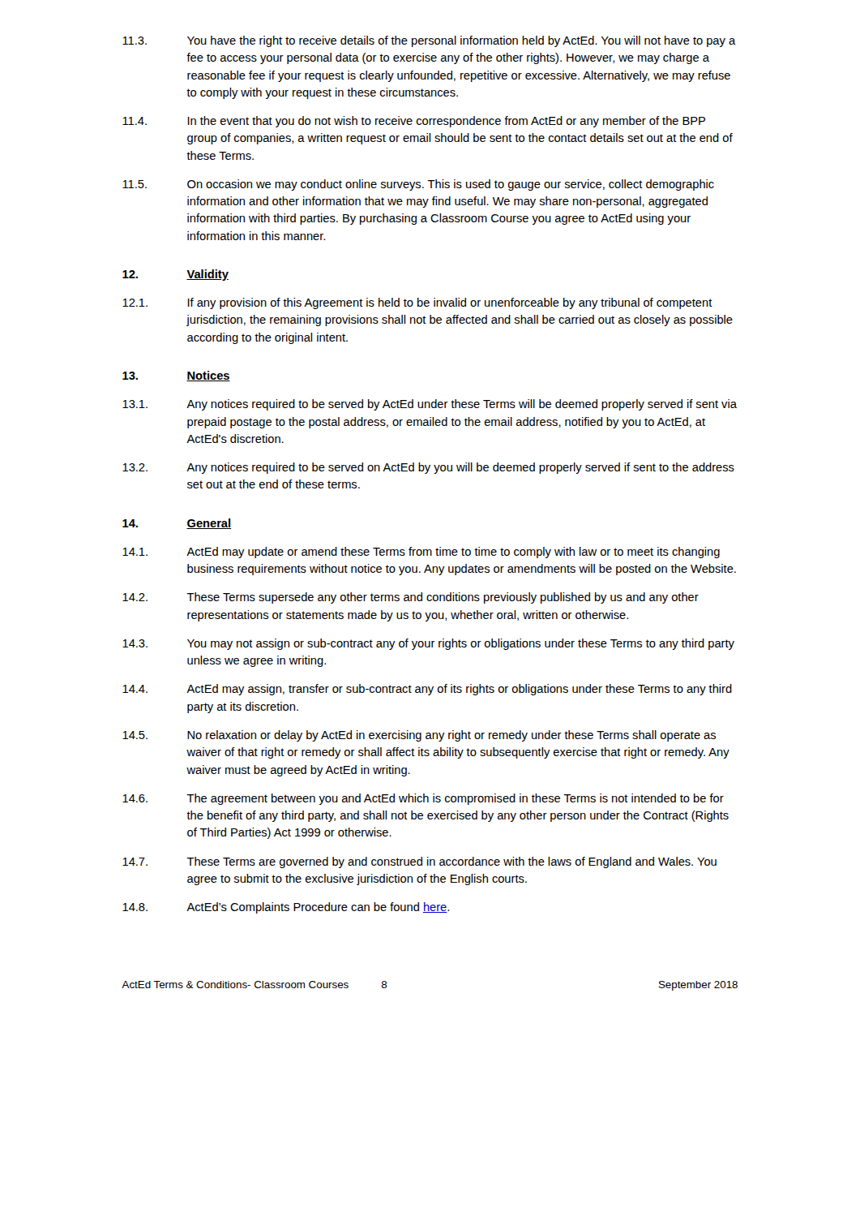11.3.
You have the right to receive details of the personal information held by ActEd. You will not have to pay a fee to access your personal data (or to exercise any of the other rights). However, we may charge a reasonable fee if your request is clearly unfounded, repetitive or excessive. Alternatively, we may refuse to comply with your request in these circumstances.
11.4.
In the event that you do not wish to receive correspondence from ActEd or any member of the BPP group of companies, a written request or email should be sent to the contact details set out at the end of these Terms.
11.5.
On occasion we may conduct online surveys. This is used to gauge our service, collect demographic information and other information that we may find useful. We may share non-personal, aggregated information with third parties. By purchasing a Classroom Course you agree to ActEd using your information in this manner.
12.
Validity
12.1.
If any provision of this Agreement is held to be invalid or unenforceable by any tribunal of competent jurisdiction, the remaining provisions shall not be affected and shall be carried out as closely as possible according to the original intent.
13.
Notices
13.1.
Any notices required to be served by ActEd under these Terms will be deemed properly served if sent via prepaid postage to the postal address, or emailed to the email address, notified by you to ActEd, at ActEd's discretion.
13.2.
Any notices required to be served on ActEd by you will be deemed properly served if sent to the address set out at the end of these terms.
14.
General
14.1.
ActEd may update or amend these Terms from time to time to comply with law or to meet its changing business requirements without notice to you. Any updates or amendments will be posted on the Website.
14.2.
These Terms supersede any other terms and conditions previously published by us and any other representations or statements made by us to you, whether oral, written or otherwise.
14.3.
You may not assign or sub-contract any of your rights or obligations under these Terms to any third party unless we agree in writing.
14.4.
ActEd may assign, transfer or sub-contract any of its rights or obligations under these Terms to any third party at its discretion.
14.5.
No relaxation or delay by ActEd in exercising any right or remedy under these Terms shall operate as waiver of that right or remedy or shall affect its ability to subsequently exercise that right or remedy. Any waiver must be agreed by ActEd in writing.
14.6.
The agreement between you and ActEd which is compromised in these Terms is not intended to be for the benefit of any third party, and shall not be exercised by any other person under the Contract (Rights of Third Parties) Act 1999 or otherwise.
14.7.
These Terms are governed by and construed in accordance with the laws of England and Wales. You agree to submit to the exclusive jurisdiction of the English courts.
14.8.
ActEd’s Complaints Procedure can be found here.
ActEd Terms & Conditions- Classroom Courses
8
September 2018